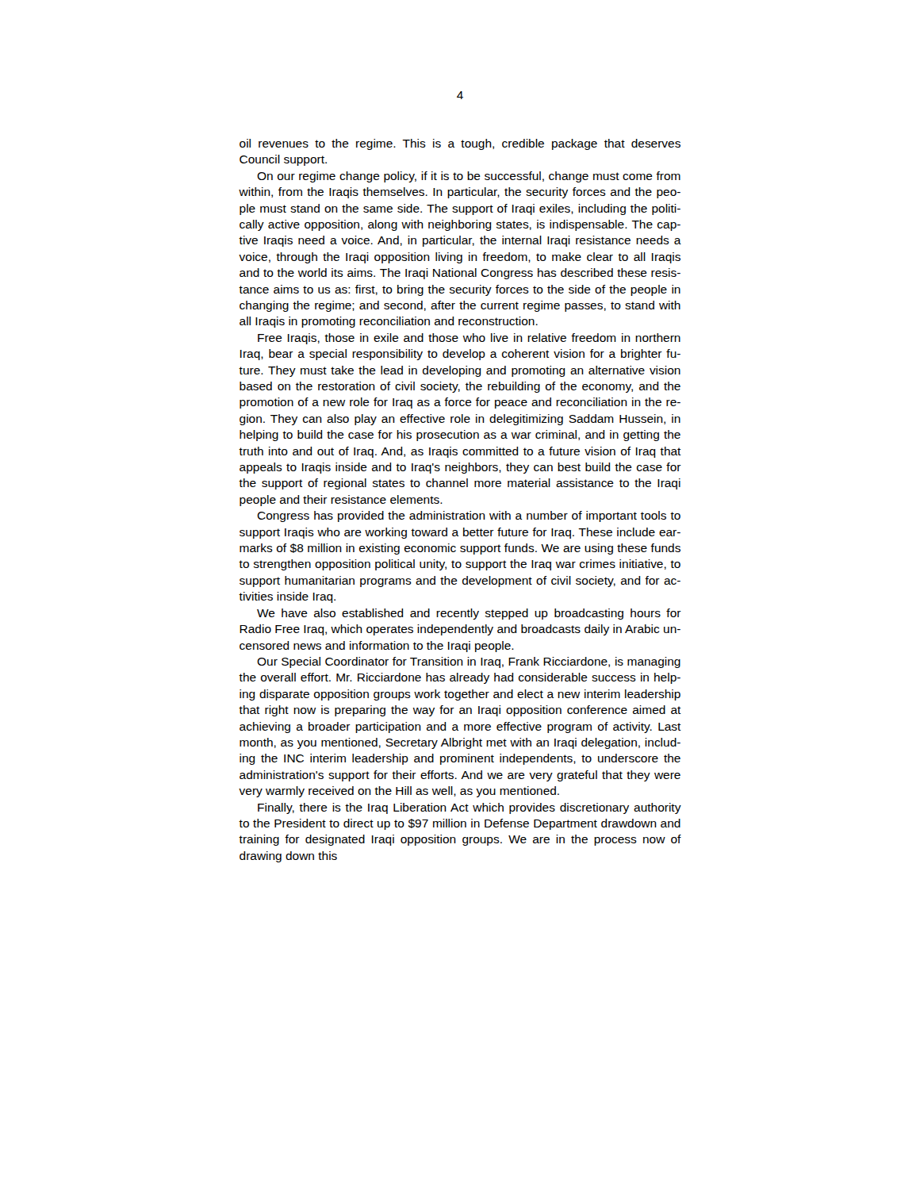4
oil revenues to the regime. This is a tough, credible package that deserves Council support.
On our regime change policy, if it is to be successful, change must come from within, from the Iraqis themselves. In particular, the security forces and the people must stand on the same side. The support of Iraqi exiles, including the politically active opposition, along with neighboring states, is indispensable. The captive Iraqis need a voice. And, in particular, the internal Iraqi resistance needs a voice, through the Iraqi opposition living in freedom, to make clear to all Iraqis and to the world its aims. The Iraqi National Congress has described these resistance aims to us as: first, to bring the security forces to the side of the people in changing the regime; and second, after the current regime passes, to stand with all Iraqis in promoting reconciliation and reconstruction.
Free Iraqis, those in exile and those who live in relative freedom in northern Iraq, bear a special responsibility to develop a coherent vision for a brighter future. They must take the lead in developing and promoting an alternative vision based on the restoration of civil society, the rebuilding of the economy, and the promotion of a new role for Iraq as a force for peace and reconciliation in the region. They can also play an effective role in delegitimizing Saddam Hussein, in helping to build the case for his prosecution as a war criminal, and in getting the truth into and out of Iraq. And, as Iraqis committed to a future vision of Iraq that appeals to Iraqis inside and to Iraq's neighbors, they can best build the case for the support of regional states to channel more material assistance to the Iraqi people and their resistance elements.
Congress has provided the administration with a number of important tools to support Iraqis who are working toward a better future for Iraq. These include earmarks of $8 million in existing economic support funds. We are using these funds to strengthen opposition political unity, to support the Iraq war crimes initiative, to support humanitarian programs and the development of civil society, and for activities inside Iraq.
We have also established and recently stepped up broadcasting hours for Radio Free Iraq, which operates independently and broadcasts daily in Arabic uncensored news and information to the Iraqi people.
Our Special Coordinator for Transition in Iraq, Frank Ricciardone, is managing the overall effort. Mr. Ricciardone has already had considerable success in helping disparate opposition groups work together and elect a new interim leadership that right now is preparing the way for an Iraqi opposition conference aimed at achieving a broader participation and a more effective program of activity. Last month, as you mentioned, Secretary Albright met with an Iraqi delegation, including the INC interim leadership and prominent independents, to underscore the administration's support for their efforts. And we are very grateful that they were very warmly received on the Hill as well, as you mentioned.
Finally, there is the Iraq Liberation Act which provides discretionary authority to the President to direct up to $97 million in Defense Department drawdown and training for designated Iraqi opposition groups. We are in the process now of drawing down this